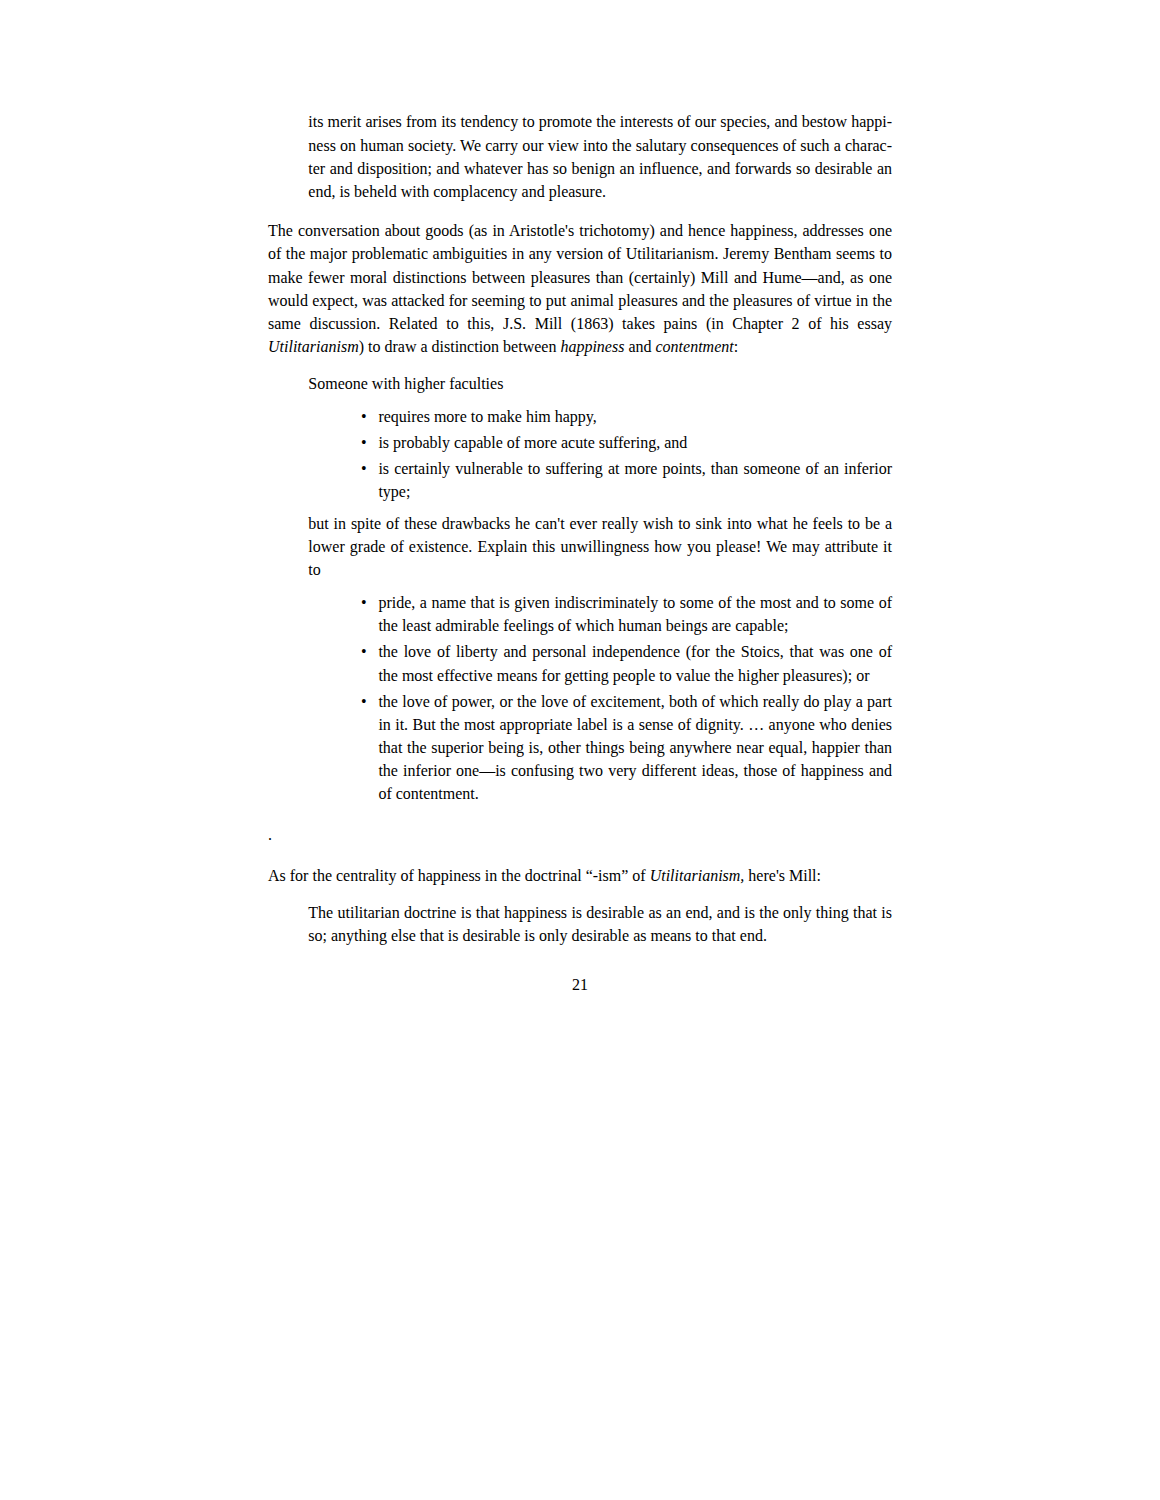its merit arises from its tendency to promote the interests of our species, and bestow happiness on human society. We carry our view into the salutary consequences of such a character and disposition; and whatever has so benign an influence, and forwards so desirable an end, is beheld with complacency and pleasure.
The conversation about goods (as in Aristotle's trichotomy) and hence happiness, addresses one of the major problematic ambiguities in any version of Utilitarianism. Jeremy Bentham seems to make fewer moral distinctions between pleasures than (certainly) Mill and Hume—and, as one would expect, was attacked for seeming to put animal pleasures and the pleasures of virtue in the same discussion. Related to this, J.S. Mill (1863) takes pains (in Chapter 2 of his essay Utilitarianism) to draw a distinction between happiness and contentment:
Someone with higher faculties
requires more to make him happy,
is probably capable of more acute suffering, and
is certainly vulnerable to suffering at more points, than someone of an inferior type;
but in spite of these drawbacks he can't ever really wish to sink into what he feels to be a lower grade of existence. Explain this unwillingness how you please! We may attribute it to
pride, a name that is given indiscriminately to some of the most and to some of the least admirable feelings of which human beings are capable;
the love of liberty and personal independence (for the Stoics, that was one of the most effective means for getting people to value the higher pleasures); or
the love of power, or the love of excitement, both of which really do play a part in it. But the most appropriate label is a sense of dignity. … anyone who denies that the superior being is, other things being anywhere near equal, happier than the inferior one—is confusing two very different ideas, those of happiness and of contentment.
.
As for the centrality of happiness in the doctrinal “-ism” of Utilitarianism, here's Mill:
The utilitarian doctrine is that happiness is desirable as an end, and is the only thing that is so; anything else that is desirable is only desirable as means to that end.
21